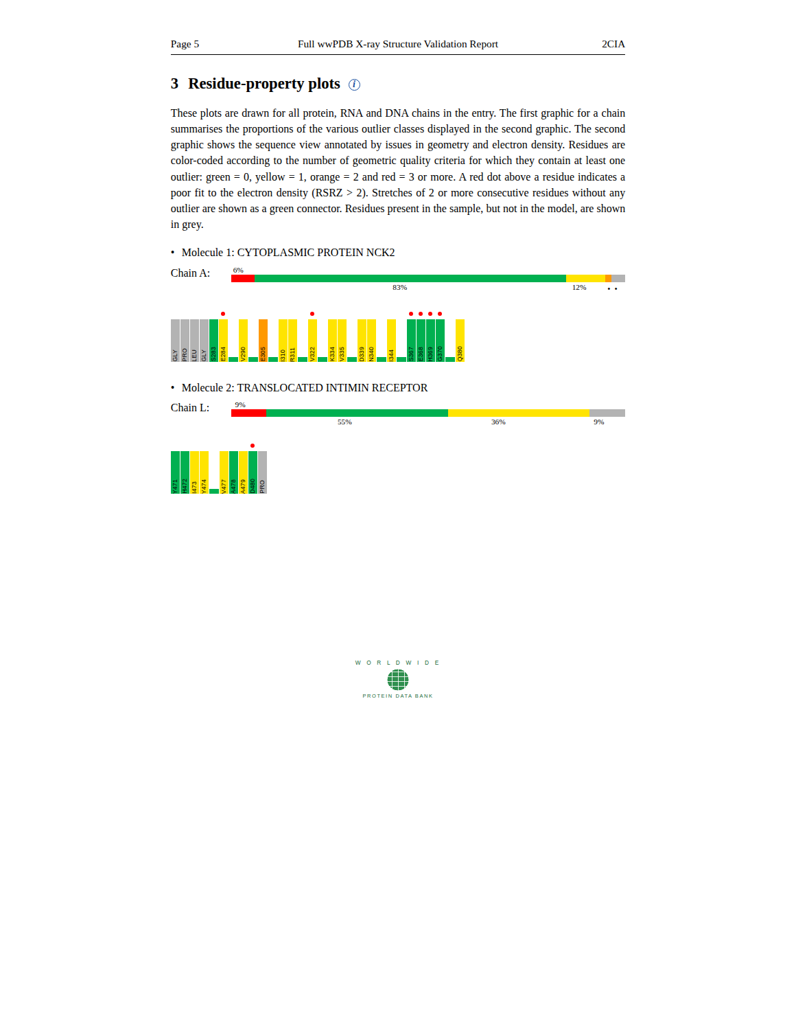Page 5
Full wwPDB X-ray Structure Validation Report
2CIA
3 Residue-property plots i
These plots are drawn for all protein, RNA and DNA chains in the entry. The first graphic for a chain summarises the proportions of the various outlier classes displayed in the second graphic. The second graphic shows the sequence view annotated by issues in geometry and electron density. Residues are color-coded according to the number of geometric quality criteria for which they contain at least one outlier: green = 0, yellow = 1, orange = 2 and red = 3 or more. A red dot above a residue indicates a poor fit to the electron density (RSRZ > 2). Stretches of 2 or more consecutive residues without any outlier are shown as a green connector. Residues present in the sample, but not in the model, are shown in grey.
Molecule 1: CYTOPLASMIC PROTEIN NCK2
Chain A:
6% 83% 12% ••
GLY
PRO
LEU
GLY
S283
E284
V290
E305
I310
R311
V322
K334
V335
D339
N340
I344
S367
E368
H369
G370
Q380
Molecule 2: TRANSLOCATED INTIMIN RECEPTOR
Chain L:
9% 55% 36% 9%
Y471
H472
I473
Y474
V477
A478
A479
D480
PRO
W O R L D W I D E
PROTEIN DATA BANK